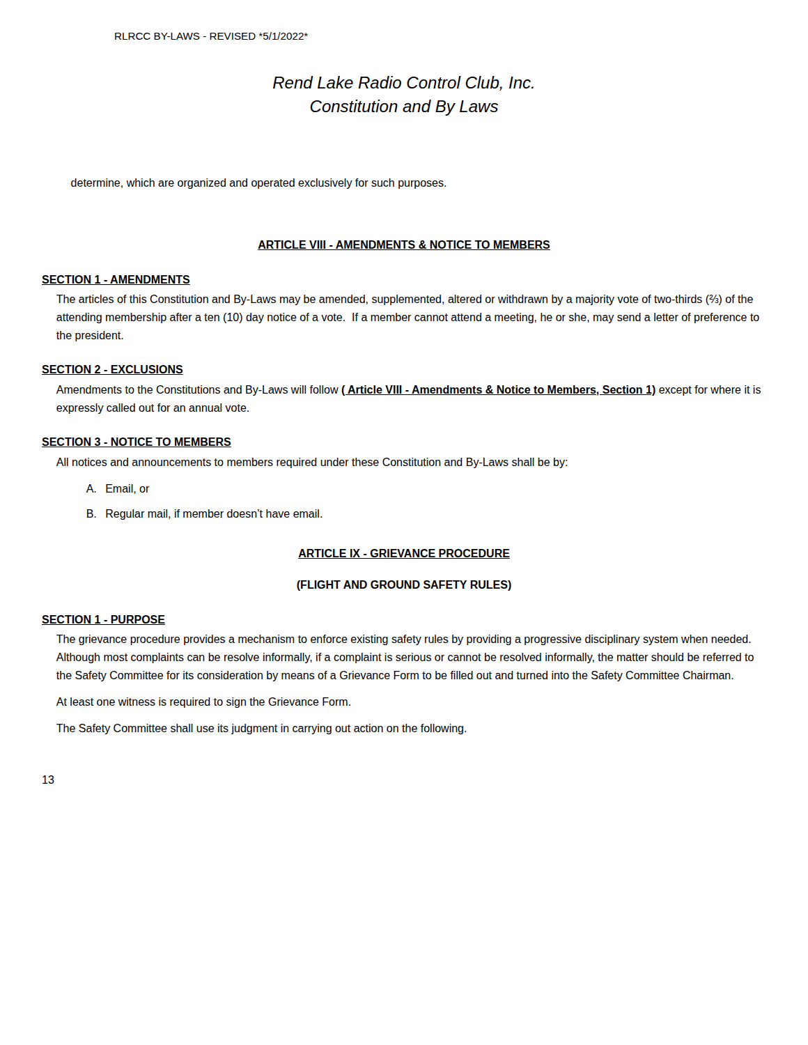RLRCC BY-LAWS - REVISED *5/1/2022*
Rend Lake Radio Control Club, Inc. Constitution and By Laws
determine, which are organized and operated exclusively for such purposes.
ARTICLE VIII - AMENDMENTS & NOTICE TO MEMBERS
SECTION 1 - AMENDMENTS
The articles of this Constitution and By-Laws may be amended, supplemented, altered or withdrawn by a majority vote of two-thirds (⅔) of the attending membership after a ten (10) day notice of a vote. If a member cannot attend a meeting, he or she, may send a letter of preference to the president.
SECTION 2 - EXCLUSIONS
Amendments to the Constitutions and By-Laws will follow ( Article VIII - Amendments & Notice to Members, Section 1) except for where it is expressly called out for an annual vote.
SECTION 3 - NOTICE TO MEMBERS
All notices and announcements to members required under these Constitution and By-Laws shall be by:
Email, or
Regular mail, if member doesn’t have email.
ARTICLE IX - GRIEVANCE PROCEDURE
(FLIGHT AND GROUND SAFETY RULES)
SECTION 1 - PURPOSE
The grievance procedure provides a mechanism to enforce existing safety rules by providing a progressive disciplinary system when needed. Although most complaints can be resolve informally, if a complaint is serious or cannot be resolved informally, the matter should be referred to the Safety Committee for its consideration by means of a Grievance Form to be filled out and turned into the Safety Committee Chairman.
At least one witness is required to sign the Grievance Form.
The Safety Committee shall use its judgment in carrying out action on the following.
13